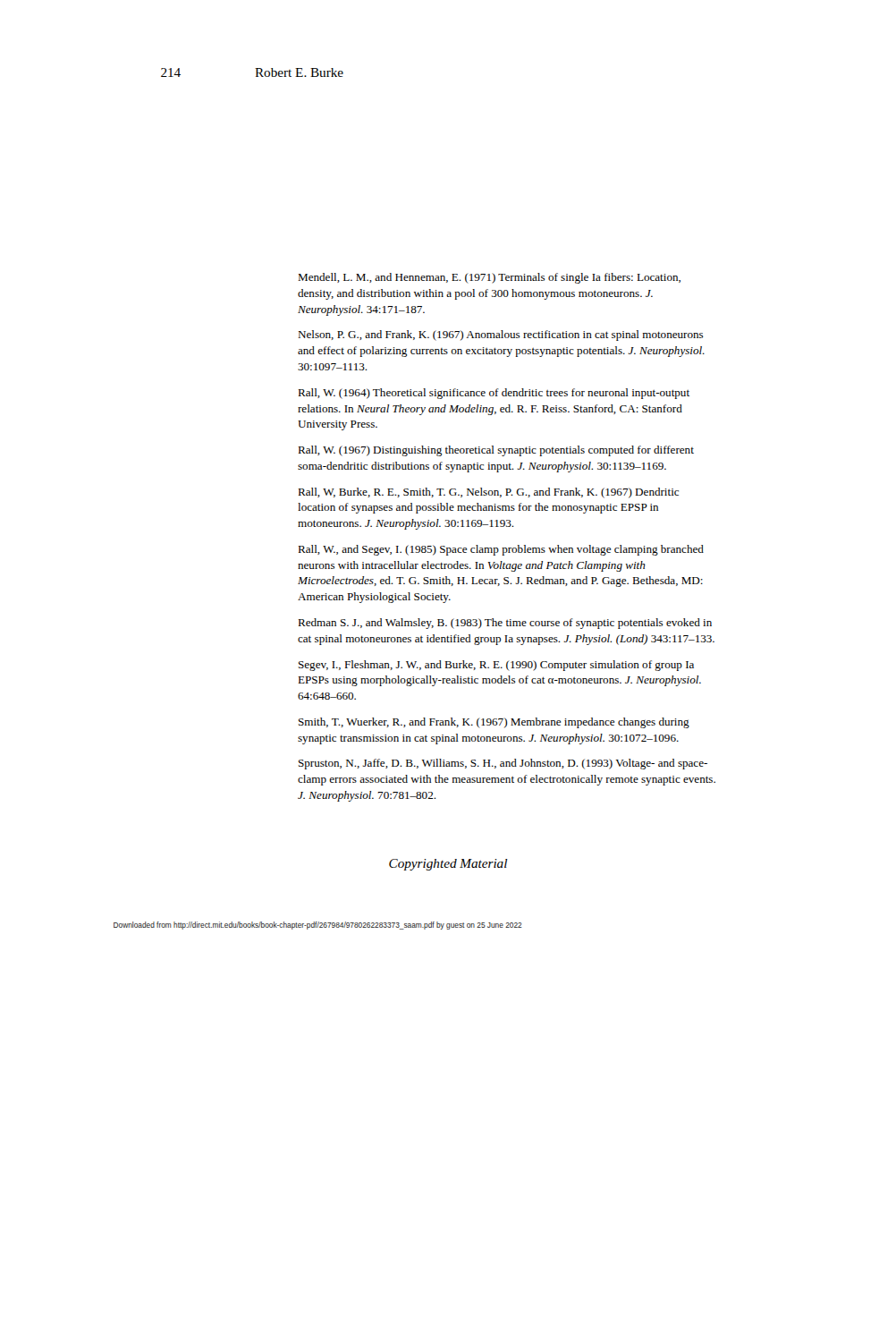214 Robert E. Burke
Mendell, L. M., and Henneman, E. (1971) Terminals of single Ia fibers: Location, density, and distribution within a pool of 300 homonymous motoneurons. J. Neurophysiol. 34:171–187.
Nelson, P. G., and Frank, K. (1967) Anomalous rectification in cat spinal motoneurons and effect of polarizing currents on excitatory postsynaptic potentials. J. Neurophysiol. 30:1097–1113.
Rall, W. (1964) Theoretical significance of dendritic trees for neuronal input-output relations. In Neural Theory and Modeling, ed. R. F. Reiss. Stanford, CA: Stanford University Press.
Rall, W. (1967) Distinguishing theoretical synaptic potentials computed for different soma-dendritic distributions of synaptic input. J. Neurophysiol. 30:1139–1169.
Rall, W, Burke, R. E., Smith, T. G., Nelson, P. G., and Frank, K. (1967) Dendritic location of synapses and possible mechanisms for the monosynaptic EPSP in motoneurons. J. Neurophysiol. 30:1169–1193.
Rall, W., and Segev, I. (1985) Space clamp problems when voltage clamping branched neurons with intracellular electrodes. In Voltage and Patch Clamping with Microelectrodes, ed. T. G. Smith, H. Lecar, S. J. Redman, and P. Gage. Bethesda, MD: American Physiological Society.
Redman S. J., and Walmsley, B. (1983) The time course of synaptic potentials evoked in cat spinal motoneurones at identified group Ia synapses. J. Physiol. (Lond) 343:117–133.
Segev, I., Fleshman, J. W., and Burke, R. E. (1990) Computer simulation of group Ia EPSPs using morphologically-realistic models of cat α-motoneurons. J. Neurophysiol. 64:648–660.
Smith, T., Wuerker, R., and Frank, K. (1967) Membrane impedance changes during synaptic transmission in cat spinal motoneurons. J. Neurophysiol. 30:1072–1096.
Spruston, N., Jaffe, D. B., Williams, S. H., and Johnston, D. (1993) Voltage- and space-clamp errors associated with the measurement of electrotonically remote synaptic events. J. Neurophysiol. 70:781–802.
Copyrighted Material
Downloaded from http://direct.mit.edu/books/book-chapter-pdf/267984/9780262283373_saam.pdf by guest on 25 June 2022